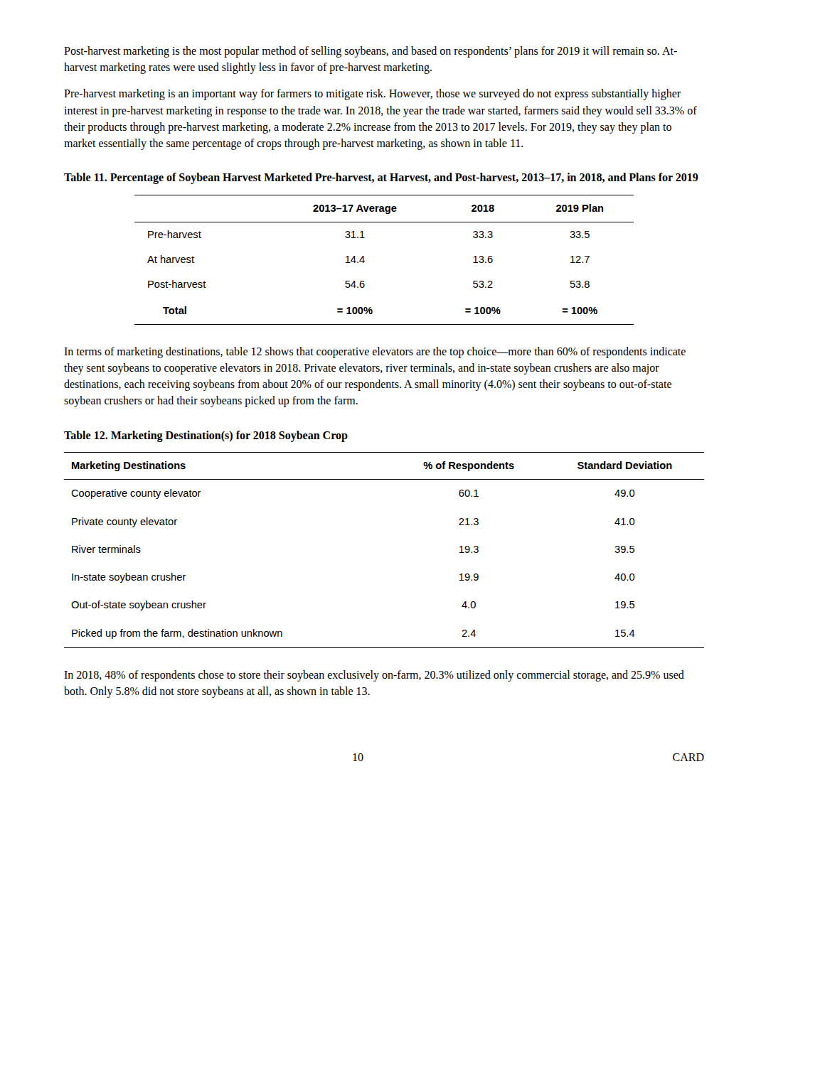Post-harvest marketing is the most popular method of selling soybeans, and based on respondents’ plans for 2019 it will remain so. At-harvest marketing rates were used slightly less in favor of pre-harvest marketing.
Pre-harvest marketing is an important way for farmers to mitigate risk. However, those we surveyed do not express substantially higher interest in pre-harvest marketing in response to the trade war. In 2018, the year the trade war started, farmers said they would sell 33.3% of their products through pre-harvest marketing, a moderate 2.2% increase from the 2013 to 2017 levels. For 2019, they say they plan to market essentially the same percentage of crops through pre-harvest marketing, as shown in table 11.
Table 11. Percentage of Soybean Harvest Marketed Pre-harvest, at Harvest, and Post-harvest, 2013–17, in 2018, and Plans for 2019
| | 2013–17 Average | 2018 | 2019 Plan |
| --- | --- | --- | --- |
| Pre-harvest | 31.1 | 33.3 | 33.5 |
| At harvest | 14.4 | 13.6 | 12.7 |
| Post-harvest | 54.6 | 53.2 | 53.8 |
| Total | = 100% | = 100% | = 100% |
In terms of marketing destinations, table 12 shows that cooperative elevators are the top choice—more than 60% of respondents indicate they sent soybeans to cooperative elevators in 2018. Private elevators, river terminals, and in-state soybean crushers are also major destinations, each receiving soybeans from about 20% of our respondents. A small minority (4.0%) sent their soybeans to out-of-state soybean crushers or had their soybeans picked up from the farm.
Table 12. Marketing Destination(s) for 2018 Soybean Crop
| Marketing Destinations | % of Respondents | Standard Deviation |
| --- | --- | --- |
| Cooperative county elevator | 60.1 | 49.0 |
| Private county elevator | 21.3 | 41.0 |
| River terminals | 19.3 | 39.5 |
| In-state soybean crusher | 19.9 | 40.0 |
| Out-of-state soybean crusher | 4.0 | 19.5 |
| Picked up from the farm, destination unknown | 2.4 | 15.4 |
In 2018, 48% of respondents chose to store their soybean exclusively on-farm, 20.3% utilized only commercial storage, and 25.9% used both. Only 5.8% did not store soybeans at all, as shown in table 13.
10 CARD